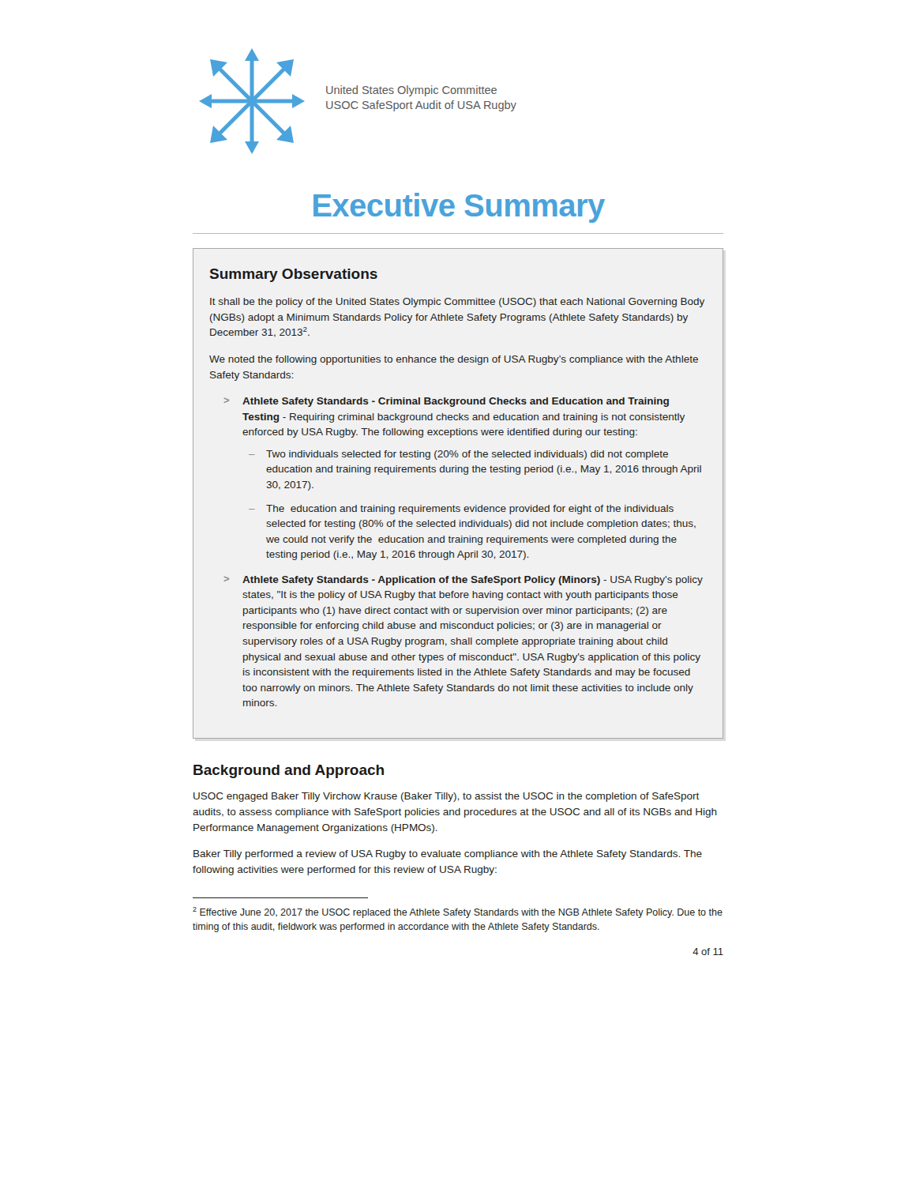United States Olympic Committee
USOC SafeSport Audit of USA Rugby
Executive Summary
Summary Observations
It shall be the policy of the United States Olympic Committee (USOC) that each National Governing Body (NGBs) adopt a Minimum Standards Policy for Athlete Safety Programs (Athlete Safety Standards) by December 31, 20132.
We noted the following opportunities to enhance the design of USA Rugby’s compliance with the Athlete Safety Standards:
Athlete Safety Standards - Criminal Background Checks and Education and Training Testing - Requiring criminal background checks and education and training is not consistently enforced by USA Rugby. The following exceptions were identified during our testing:
Two individuals selected for testing (20% of the selected individuals) did not complete education and training requirements during the testing period (i.e., May 1, 2016 through April 30, 2017).
The education and training requirements evidence provided for eight of the individuals selected for testing (80% of the selected individuals) did not include completion dates; thus, we could not verify the education and training requirements were completed during the testing period (i.e., May 1, 2016 through April 30, 2017).
Athlete Safety Standards - Application of the SafeSport Policy (Minors) - USA Rugby's policy states, "It is the policy of USA Rugby that before having contact with youth participants those participants who (1) have direct contact with or supervision over minor participants; (2) are responsible for enforcing child abuse and misconduct policies; or (3) are in managerial or supervisory roles of a USA Rugby program, shall complete appropriate training about child physical and sexual abuse and other types of misconduct". USA Rugby's application of this policy is inconsistent with the requirements listed in the Athlete Safety Standards and may be focused too narrowly on minors. The Athlete Safety Standards do not limit these activities to include only minors.
Background and Approach
USOC engaged Baker Tilly Virchow Krause (Baker Tilly), to assist the USOC in the completion of SafeSport audits, to assess compliance with SafeSport policies and procedures at the USOC and all of its NGBs and High Performance Management Organizations (HPMOs).
Baker Tilly performed a review of USA Rugby to evaluate compliance with the Athlete Safety Standards. The following activities were performed for this review of USA Rugby:
2 Effective June 20, 2017 the USOC replaced the Athlete Safety Standards with the NGB Athlete Safety Policy. Due to the timing of this audit, fieldwork was performed in accordance with the Athlete Safety Standards.
4 of 11